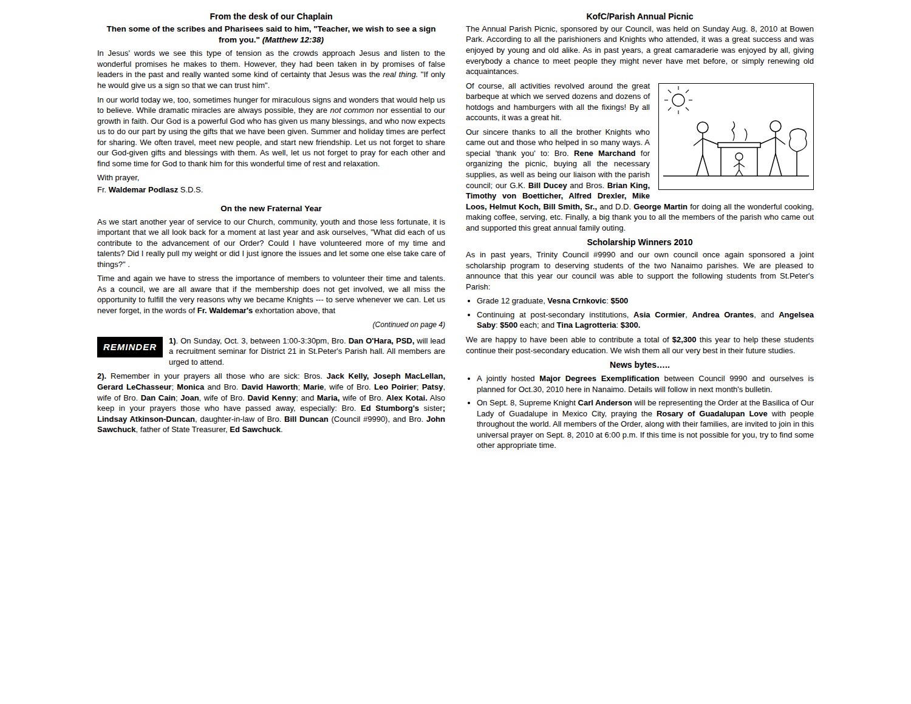From the desk of our Chaplain
Then some of the scribes and Pharisees said to him, "Teacher, we wish to see a sign from you." (Matthew 12:38)
In Jesus' words we see this type of tension as the crowds approach Jesus and listen to the wonderful promises he makes to them. However, they had been taken in by promises of false leaders in the past and really wanted some kind of certainty that Jesus was the real thing. "If only he would give us a sign so that we can trust him".
In our world today we, too, sometimes hunger for miraculous signs and wonders that would help us to believe. While dramatic miracles are always possible, they are not common nor essential to our growth in faith. Our God is a powerful God who has given us many blessings, and who now expects us to do our part by using the gifts that we have been given. Summer and holiday times are perfect for sharing. We often travel, meet new people, and start new friendship. Let us not forget to share our God-given gifts and blessings with them. As well, let us not forget to pray for each other and find some time for God to thank him for this wonderful time of rest and relaxation.
With prayer,
Fr. Waldemar Podlasz S.D.S.
On the new Fraternal Year
As we start another year of service to our Church, community, youth and those less fortunate, it is important that we all look back for a moment at last year and ask ourselves, "What did each of us contribute to the advancement of our Order? Could I have volunteered more of my time and talents? Did I really pull my weight or did I just ignore the issues and let some one else take care of things?" .
Time and again we have to stress the importance of members to volunteer their time and talents. As a council, we are all aware that if the membership does not get involved, we all miss the opportunity to fulfill the very reasons why we became Knights --- to serve whenever we can. Let us never forget, in the words of Fr. Waldemar's exhortation above, that
(Continued on page 4)
REMINDER
1). On Sunday, Oct. 3, between 1:00-3:30pm, Bro. Dan O'Hara, PSD, will lead a recruitment seminar for District 21 in St.Peter's Parish hall. All members are urged to attend.
2). Remember in your prayers all those who are sick: Bros. Jack Kelly, Joseph MacLellan, Gerard LeChasseur; Monica and Bro. David Haworth; Marie, wife of Bro. Leo Poirier; Patsy, wife of Bro. Dan Cain; Joan, wife of Bro. David Kenny; and Maria, wife of Bro. Alex Kotai. Also keep in your prayers those who have passed away, especially: Bro. Ed Stumborg's sister; Lindsay Atkinson-Duncan, daughter-in-law of Bro. Bill Duncan (Council #9990), and Bro. John Sawchuck, father of State Treasurer, Ed Sawchuck.
KofC/Parish Annual Picnic
The Annual Parish Picnic, sponsored by our Council, was held on Sunday Aug. 8, 2010 at Bowen Park. According to all the parishioners and Knights who attended, it was a great success and was enjoyed by young and old alike. As in past years, a great camaraderie was enjoyed by all, giving everybody a chance to meet people they might never have met before, or simply renewing old acquaintances.
Of course, all activities revolved around the great barbeque at which we served dozens and dozens of hotdogs and hamburgers with all the fixings! By all accounts, it was a great hit.
Our sincere thanks to all the brother Knights who came out and those who helped in so many ways. A special 'thank you' to: Bro. Rene Marchand for organizing the picnic, buying all the necessary supplies, as well as being our liaison with the parish council; our G.K. Bill Ducey and Bros. Brian King, Timothy von Boetticher, Alfred Drexler, Mike Loos, Helmut Koch, Bill Smith, Sr., and D.D. George Martin for doing all the wonderful cooking, making coffee, serving, etc. Finally, a big thank you to all the members of the parish who came out and supported this great annual family outing.
Scholarship Winners 2010
As in past years, Trinity Council #9990 and our own council once again sponsored a joint scholarship program to deserving students of the two Nanaimo parishes. We are pleased to announce that this year our council was able to support the following students from St.Peter's Parish:
Grade 12 graduate, Vesna Crnkovic: $500
Continuing at post-secondary institutions, Asia Cormier, Andrea Orantes, and Angelsea Saby: $500 each; and Tina Lagrotteria: $300.
We are happy to have been able to contribute a total of $2,300 this year to help these students continue their post-secondary education. We wish them all our very best in their future studies.
News bytes…..
A jointly hosted Major Degrees Exemplification between Council 9990 and ourselves is planned for Oct.30, 2010 here in Nanaimo. Details will follow in next month's bulletin.
On Sept. 8, Supreme Knight Carl Anderson will be representing the Order at the Basilica of Our Lady of Guadalupe in Mexico City, praying the Rosary of Guadalupan Love with people throughout the world. All members of the Order, along with their families, are invited to join in this universal prayer on Sept. 8, 2010 at 6:00 p.m. If this time is not possible for you, try to find some other appropriate time.